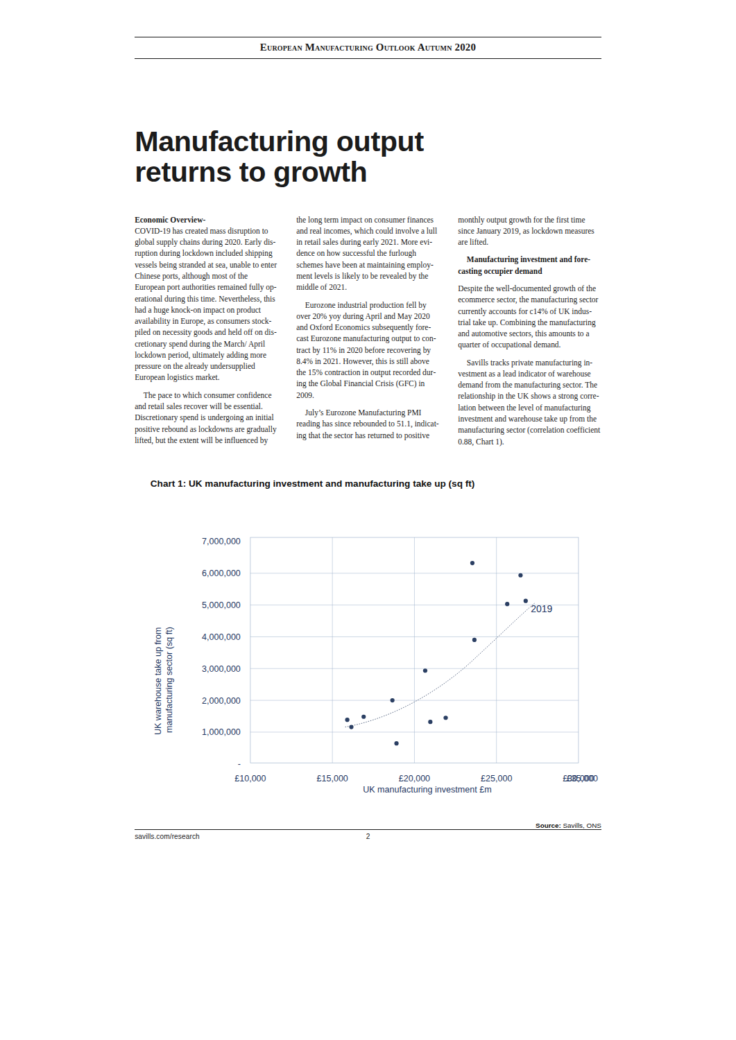European Manufacturing Outlook Autumn 2020
Manufacturing output returns to growth
Economic Overview-
COVID-19 has created mass disruption to global supply chains during 2020. Early disruption during lockdown included shipping vessels being stranded at sea, unable to enter Chinese ports, although most of the European port authorities remained fully operational during this time. Nevertheless, this had a huge knock-on impact on product availability in Europe, as consumers stockpiled on necessity goods and held off on discretionary spend during the March/ April lockdown period, ultimately adding more pressure on the already undersupplied European logistics market.
The pace to which consumer confidence and retail sales recover will be essential. Discretionary spend is undergoing an initial positive rebound as lockdowns are gradually lifted, but the extent will be influenced by the long term impact on consumer finances and real incomes, which could involve a lull in retail sales during early 2021. More evidence on how successful the furlough schemes have been at maintaining employment levels is likely to be revealed by the middle of 2021.
Eurozone industrial production fell by over 20% yoy during April and May 2020 and Oxford Economics subsequently forecast Eurozone manufacturing output to contract by 11% in 2020 before recovering by 8.4% in 2021. However, this is still above the 15% contraction in output recorded during the Global Financial Crisis (GFC) in 2009.
July’s Eurozone Manufacturing PMI reading has since rebounded to 51.1, indicating that the sector has returned to positive monthly output growth for the first time since January 2019, as lockdown measures are lifted.
Manufacturing investment and forecasting occupier demand
Despite the well-documented growth of the ecommerce sector, the manufacturing sector currently accounts for c14% of UK industrial take up. Combining the manufacturing and automotive sectors, this amounts to a quarter of occupational demand.
Savills tracks private manufacturing investment as a lead indicator of warehouse demand from the manufacturing sector. The relationship in the UK shows a strong correlation between the level of manufacturing investment and warehouse take up from the manufacturing sector (correlation coefficient 0.88, Chart 1).
Chart 1: UK manufacturing investment and manufacturing take up (sq ft)
7,000,000 6,000,000 5,000,000 4,000,000 3,000,000 2,000,000 1,000,000 - 2019 £10,000 £15,000 £20,000 £25,000 £30,000 £35,000 UK manufacturing investment £m UK warehouse take up from manufacturing sector (sq ft)
Source: Savills, ONS
savills.com/research
2